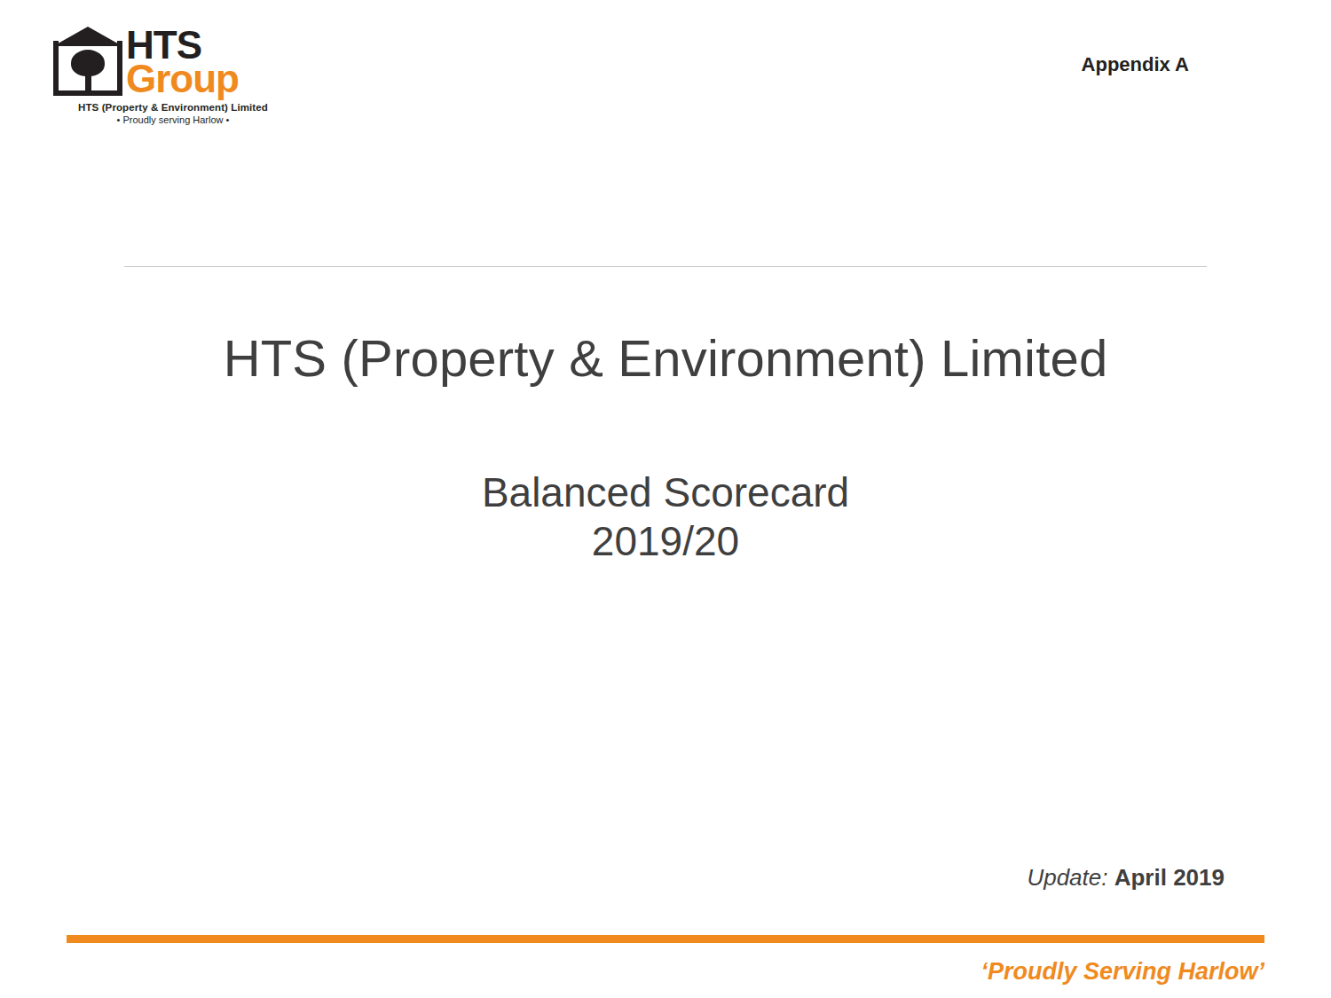HTS
Group
HTS (Property & Environment) Limited
• Proudly serving Harlow •
Appendix A
HTS (Property & Environment) Limited
Balanced Scorecard
2019/20
Update: April 2019
‘Proudly Serving Harlow’